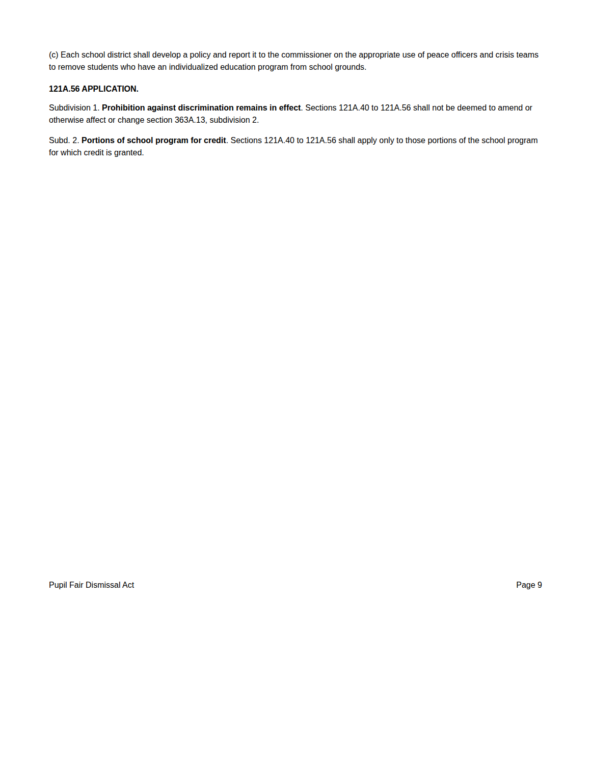(c) Each school district shall develop a policy and report it to the commissioner on the appropriate use of peace officers and crisis teams to remove students who have an individualized education program from school grounds.
121A.56 APPLICATION.
Subdivision 1. Prohibition against discrimination remains in effect. Sections 121A.40 to 121A.56 shall not be deemed to amend or otherwise affect or change section 363A.13, subdivision 2.
Subd. 2. Portions of school program for credit. Sections 121A.40 to 121A.56 shall apply only to those portions of the school program for which credit is granted.
Pupil Fair Dismissal Act Page 9